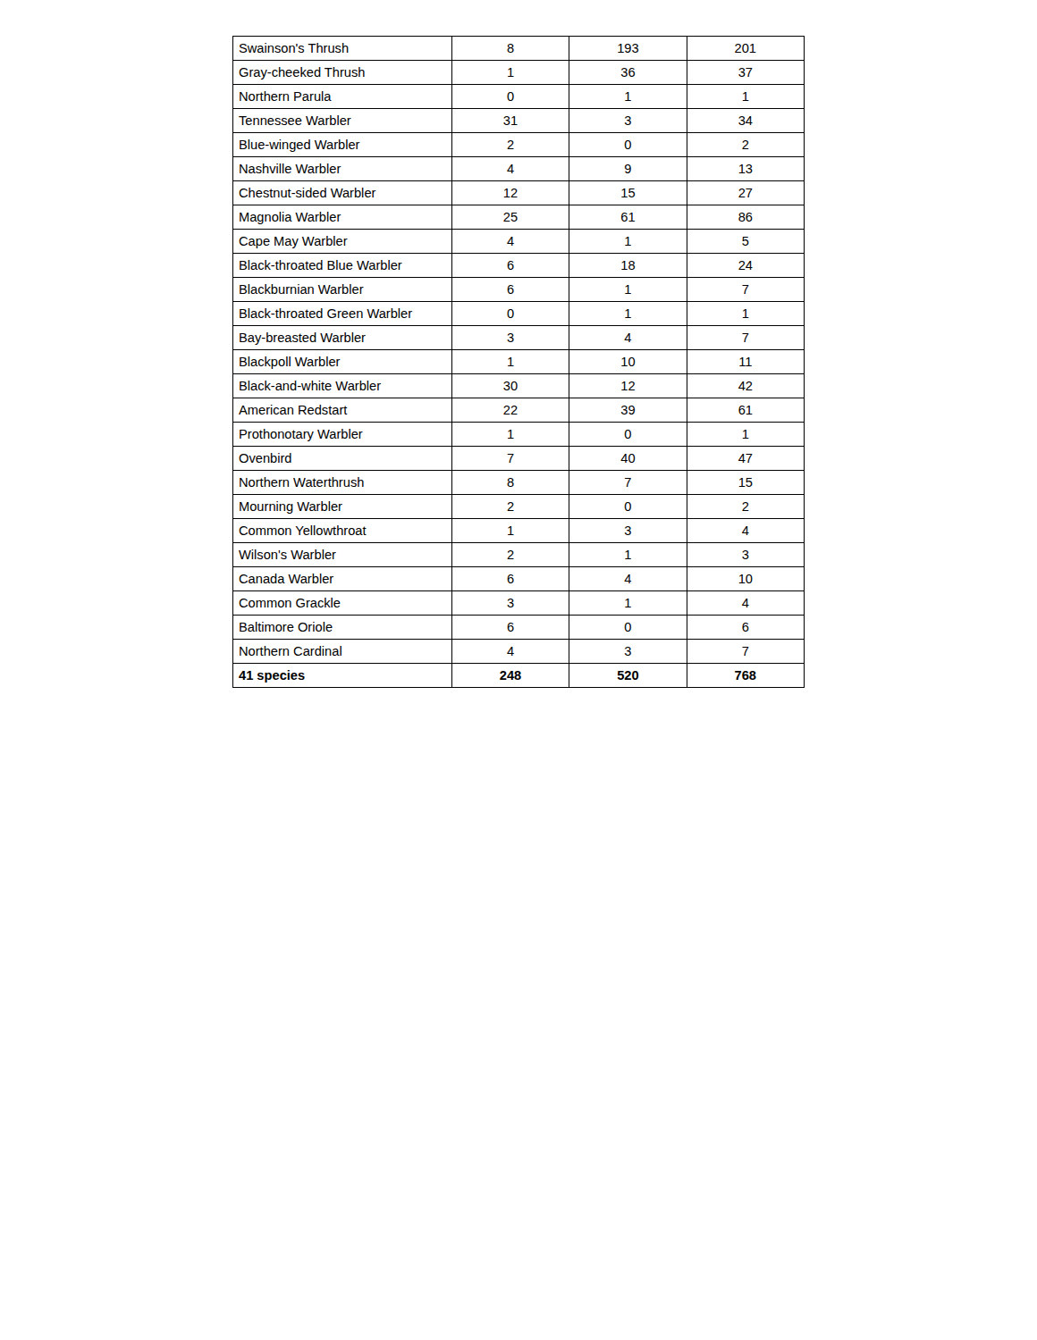| Swainson's Thrush | 8 | 193 | 201 |
| Gray-cheeked Thrush | 1 | 36 | 37 |
| Northern Parula | 0 | 1 | 1 |
| Tennessee Warbler | 31 | 3 | 34 |
| Blue-winged Warbler | 2 | 0 | 2 |
| Nashville Warbler | 4 | 9 | 13 |
| Chestnut-sided Warbler | 12 | 15 | 27 |
| Magnolia Warbler | 25 | 61 | 86 |
| Cape May Warbler | 4 | 1 | 5 |
| Black-throated Blue Warbler | 6 | 18 | 24 |
| Blackburnian Warbler | 6 | 1 | 7 |
| Black-throated Green Warbler | 0 | 1 | 1 |
| Bay-breasted Warbler | 3 | 4 | 7 |
| Blackpoll Warbler | 1 | 10 | 11 |
| Black-and-white Warbler | 30 | 12 | 42 |
| American Redstart | 22 | 39 | 61 |
| Prothonotary Warbler | 1 | 0 | 1 |
| Ovenbird | 7 | 40 | 47 |
| Northern Waterthrush | 8 | 7 | 15 |
| Mourning Warbler | 2 | 0 | 2 |
| Common Yellowthroat | 1 | 3 | 4 |
| Wilson's Warbler | 2 | 1 | 3 |
| Canada Warbler | 6 | 4 | 10 |
| Common Grackle | 3 | 1 | 4 |
| Baltimore Oriole | 6 | 0 | 6 |
| Northern Cardinal | 4 | 3 | 7 |
| 41 species | 248 | 520 | 768 |